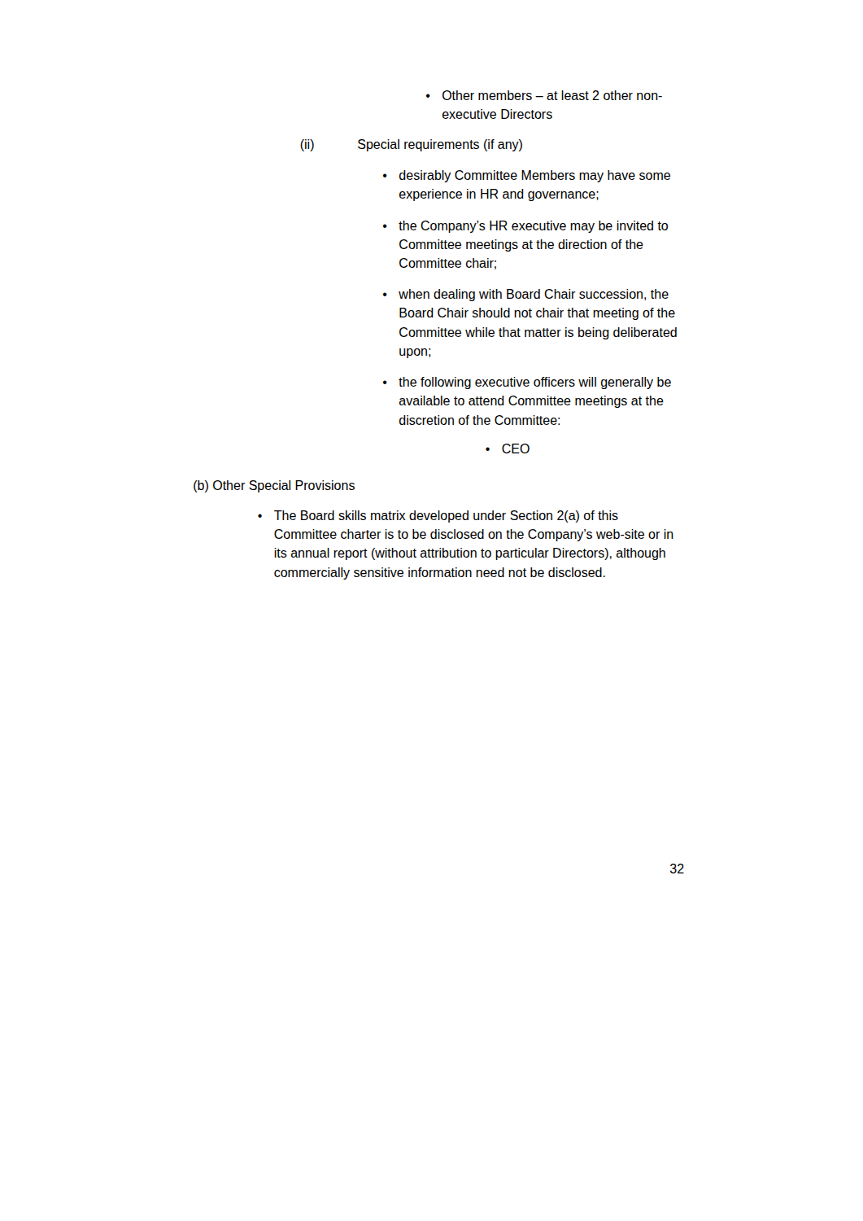Other members – at least 2 other non-executive Directors
(ii) Special requirements (if any)
desirably Committee Members may have some experience in HR and governance;
the Company’s HR executive may be invited to Committee meetings at the direction of the Committee chair;
when dealing with Board Chair succession, the Board Chair should not chair that meeting of the Committee while that matter is being deliberated upon;
the following executive officers will generally be available to attend Committee meetings at the discretion of the Committee:
CEO
(b) Other Special Provisions
The Board skills matrix developed under Section 2(a) of this Committee charter is to be disclosed on the Company’s web-site or in its annual report (without attribution to particular Directors), although commercially sensitive information need not be disclosed.
32